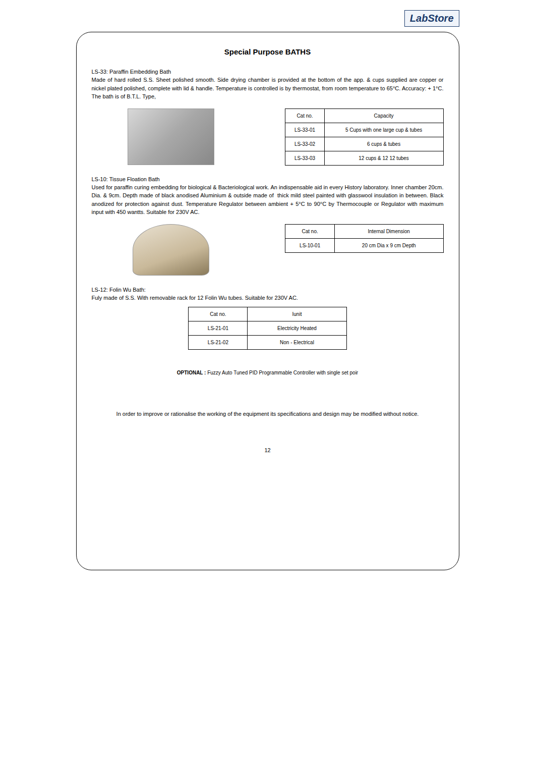Lab Store
Special Purpose BATHS
LS-33: Paraffin Embedding Bath
Made of hard rolled S.S. Sheet polished smooth. Side drying chamber is provided at the bottom of the app. & cups supplied are copper or nickel plated polished, complete with lid & handle. Temperature is controlled is by thermostat, from room temperature to 65°C. Accuracy: + 1°C. The bath is of B.T.L. Type,
| Cat no. | Capacity |
| LS-33-01 | 5 Cups with one large cup & tubes |
| LS-33-02 | 6 cups & tubes |
| LS-33-03 | 12 cups & 12 12 tubes |
LS-10: Tissue Floation Bath
Used for paraffin curing embedding for biological & Bacteriological work. An indispensable aid in every History laboratory. Inner chamber 20cm. Dia. & 9cm. Depth made of black anodised Aluminium & outside made of thick mild steel painted with glasswool insulation in between. Black anodized for protection against dust. Temperature Regulator between ambient + 5°C to 90°C by Thermocouple or Regulator with maximum input with 450 wantts. Suitable for 230V AC.
| Cat no. | Internal Dimension |
| LS-10-01 | 20 cm Dia x 9 cm Depth |
LS-12: Folin Wu Bath:
Fuly made of S.S. With removable rack for 12 Folin Wu tubes. Suitable for 230V AC.
| Cat no. | Iunit |
| LS-21-01 | Electricity Heated |
| LS-21-02 | Non - Electrical |
OPTIONAL : Fuzzy Auto Tuned PID Programmable Controller with single set poir
In order to improve or rationalise the working of the equipment its specifications and design may be modified without notice.
12